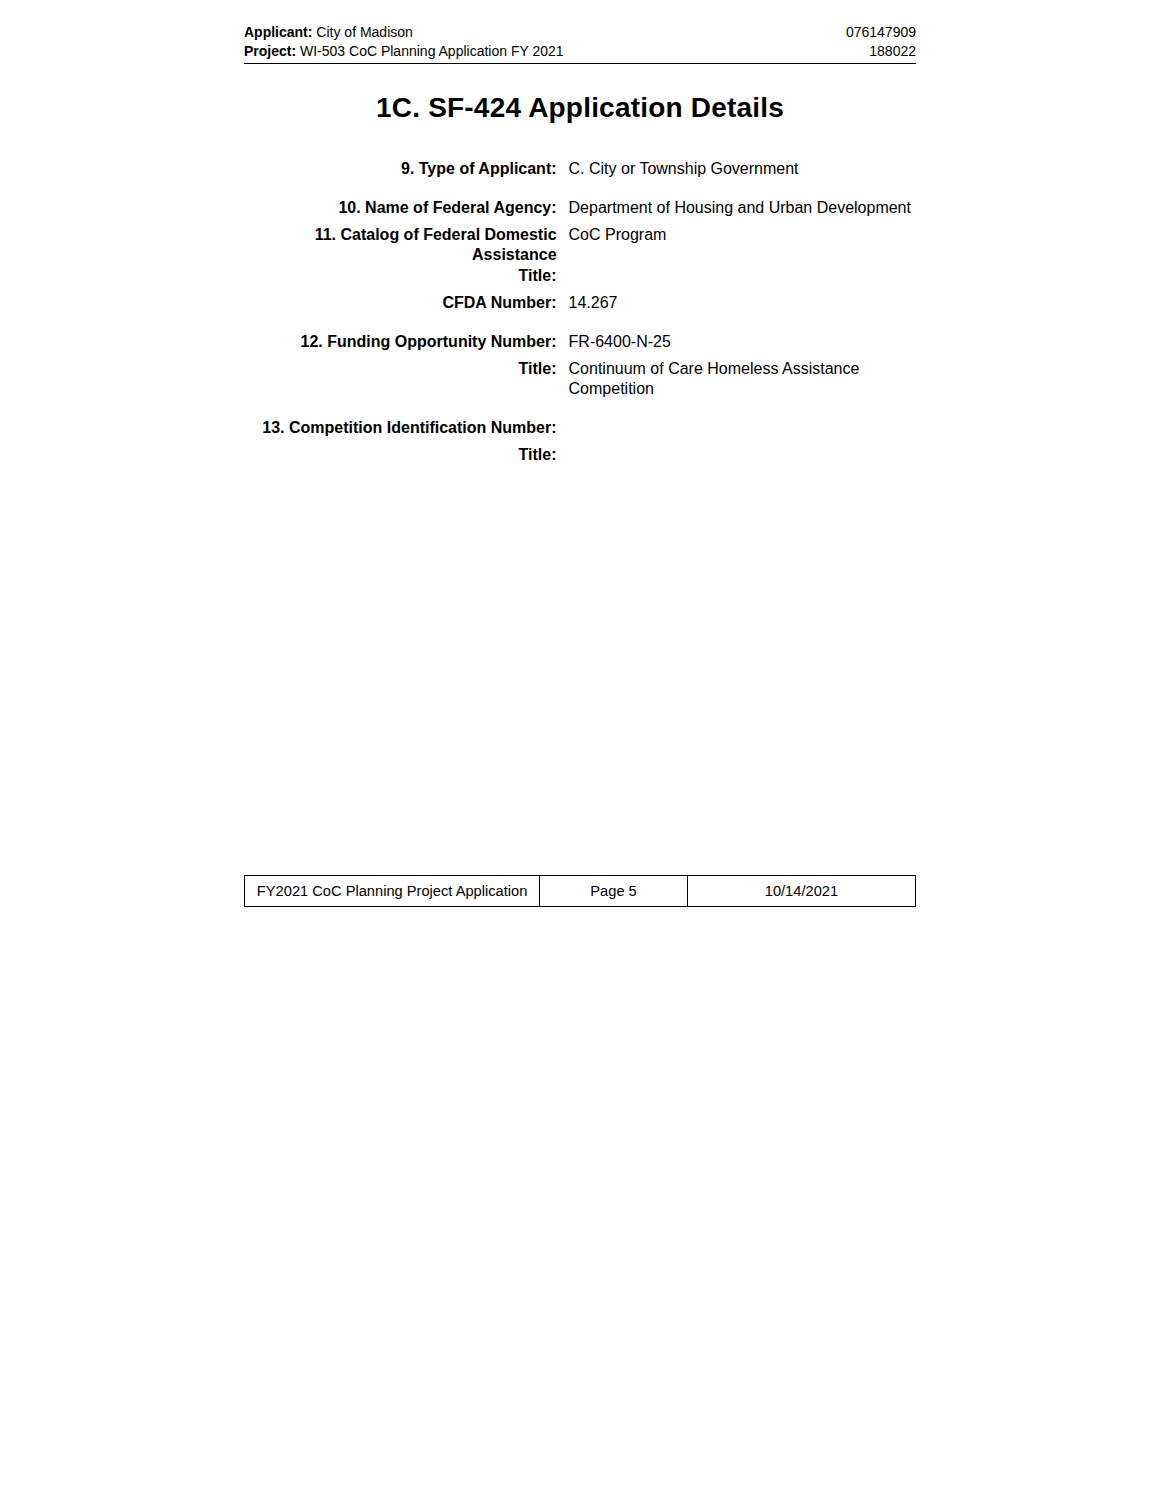| Applicant: City of Madison | 076147909 |
| Project: WI-503 CoC Planning Application FY 2021 | 188022 |
1C. SF-424 Application Details
| 9. Type of Applicant: | C. City or Township Government |
| 10. Name of Federal Agency: | Department of Housing and Urban Development |
| 11. Catalog of Federal Domestic Assistance Title: | CoC Program |
| CFDA Number: | 14.267 |
| 12. Funding Opportunity Number: | FR-6400-N-25 |
| Title: | Continuum of Care Homeless Assistance Competition |
| 13. Competition Identification Number: | |
| Title: | |
| FY2021 CoC Planning Project Application | Page 5 | 10/14/2021 |